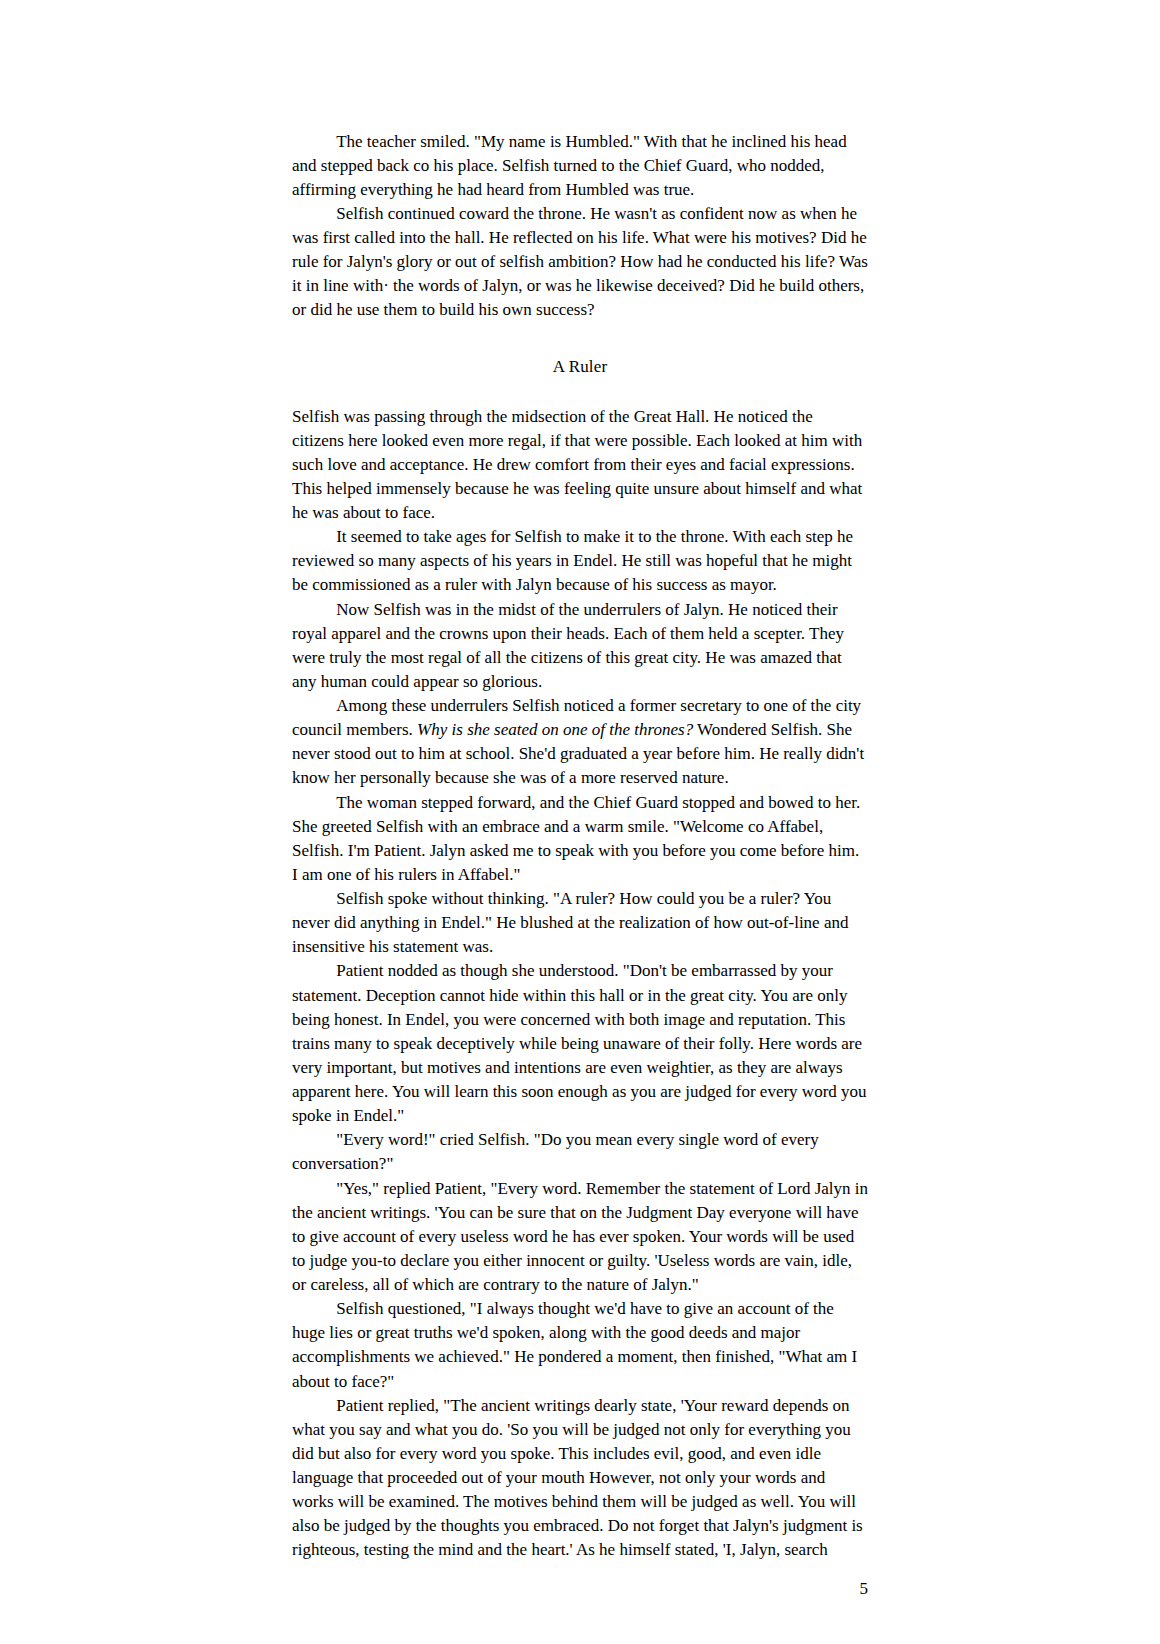The teacher smiled. "My name is Humbled." With that he inclined his head and stepped back co his place. Selfish turned to the Chief Guard, who nodded, affirming everything he had heard from Humbled was true.
Selfish continued coward the throne. He wasn't as confident now as when he was first called into the hall. He reflected on his life. What were his motives? Did he rule for Jalyn's glory or out of selfish ambition? How had he conducted his life? Was it in line with· the words of Jalyn, or was he likewise deceived? Did he build others, or did he use them to build his own success?
A Ruler
Selfish was passing through the midsection of the Great Hall. He noticed the citizens here looked even more regal, if that were possible. Each looked at him with such love and acceptance. He drew comfort from their eyes and facial expressions. This helped immensely because he was feeling quite unsure about himself and what he was about to face.
It seemed to take ages for Selfish to make it to the throne. With each step he reviewed so many aspects of his years in Endel. He still was hopeful that he might be commissioned as a ruler with Jalyn because of his success as mayor.
Now Selfish was in the midst of the underrulers of Jalyn. He noticed their royal apparel and the crowns upon their heads. Each of them held a scepter. They were truly the most regal of all the citizens of this great city. He was amazed that any human could appear so glorious.
Among these underrulers Selfish noticed a former secretary to one of the city council members. Why is she seated on one of the thrones? Wondered Selfish. She never stood out to him at school. She'd graduated a year before him. He really didn't know her personally because she was of a more reserved nature.
The woman stepped forward, and the Chief Guard stopped and bowed to her. She greeted Selfish with an embrace and a warm smile. "Welcome co Affabel, Selfish. I'm Patient. Jalyn asked me to speak with you before you come before him. I am one of his rulers in Affabel."
Selfish spoke without thinking. "A ruler? How could you be a ruler? You never did anything in Endel." He blushed at the realization of how out-of-line and insensitive his statement was.
Patient nodded as though she understood. "Don't be embarrassed by your statement. Deception cannot hide within this hall or in the great city. You are only being honest. In Endel, you were concerned with both image and reputation. This trains many to speak deceptively while being unaware of their folly. Here words are very important, but motives and intentions are even weightier, as they are always apparent here. You will learn this soon enough as you are judged for every word you spoke in Endel."
"Every word!" cried Selfish. "Do you mean every single word of every conversation?"
"Yes," replied Patient, "Every word. Remember the statement of Lord Jalyn in the ancient writings. 'You can be sure that on the Judgment Day everyone will have to give account of every useless word he has ever spoken. Your words will be used to judge you-to declare you either innocent or guilty. 'Useless words are vain, idle, or careless, all of which are contrary to the nature of Jalyn."
Selfish questioned, "I always thought we'd have to give an account of the huge lies or great truths we'd spoken, along with the good deeds and major accomplishments we achieved." He pondered a moment, then finished, "What am I about to face?"
Patient replied, "The ancient writings dearly state, 'Your reward depends on what you say and what you do. 'So you will be judged not only for everything you did but also for every word you spoke. This includes evil, good, and even idle language that proceeded out of your mouth However, not only your words and works will be examined. The motives behind them will be judged as well. You will also be judged by the thoughts you embraced. Do not forget that Jalyn's judgment is righteous, testing the mind and the heart.' As he himself stated, 'I, Jalyn, search
5